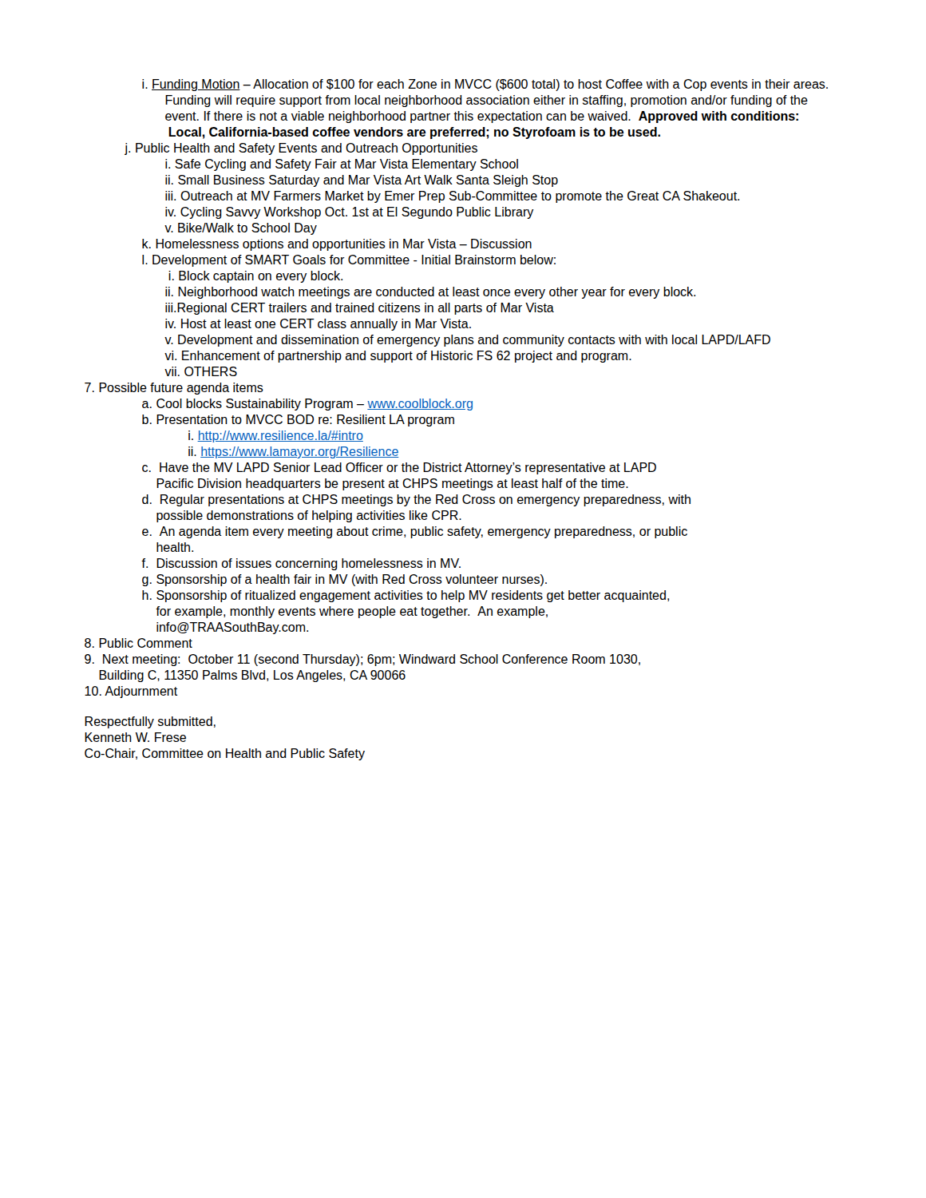i. Funding Motion – Allocation of $100 for each Zone in MVCC ($600 total) to host Coffee with a Cop events in their areas. Funding will require support from local neighborhood association either in staffing, promotion and/or funding of the event. If there is not a viable neighborhood partner this expectation can be waived. Approved with conditions: Local, California-based coffee vendors are preferred; no Styrofoam is to be used.
j. Public Health and Safety Events and Outreach Opportunities
i. Safe Cycling and Safety Fair at Mar Vista Elementary School
ii. Small Business Saturday and Mar Vista Art Walk Santa Sleigh Stop
iii. Outreach at MV Farmers Market by Emer Prep Sub-Committee to promote the Great CA Shakeout.
iv. Cycling Savvy Workshop Oct. 1st at El Segundo Public Library
v. Bike/Walk to School Day
k. Homelessness options and opportunities in Mar Vista – Discussion
l. Development of SMART Goals for Committee - Initial Brainstorm below:
i. Block captain on every block.
ii. Neighborhood watch meetings are conducted at least once every other year for every block.
iii.Regional CERT trailers and trained citizens in all parts of Mar Vista
iv. Host at least one CERT class annually in Mar Vista.
v. Development and dissemination of emergency plans and community contacts with with local LAPD/LAFD
vi. Enhancement of partnership and support of Historic FS 62 project and program.
vii. OTHERS
7. Possible future agenda items
a. Cool blocks Sustainability Program – www.coolblock.org
b. Presentation to MVCC BOD re: Resilient LA program
i. http://www.resilience.la/#intro
ii. https://www.lamayor.org/Resilience
c. Have the MV LAPD Senior Lead Officer or the District Attorney’s representative at LAPD
Pacific Division headquarters be present at CHPS meetings at least half of the time.
d. Regular presentations at CHPS meetings by the Red Cross on emergency preparedness, with
possible demonstrations of helping activities like CPR.
e. An agenda item every meeting about crime, public safety, emergency preparedness, or public
health.
f. Discussion of issues concerning homelessness in MV.
g. Sponsorship of a health fair in MV (with Red Cross volunteer nurses).
h. Sponsorship of ritualized engagement activities to help MV residents get better acquainted,
for example, monthly events where people eat together. An example,
info@TRAASouthBay.com.
8. Public Comment
9. Next meeting: October 11 (second Thursday); 6pm; Windward School Conference Room 1030,
Building C, 11350 Palms Blvd, Los Angeles, CA 90066
10. Adjournment
Respectfully submitted,
Kenneth W. Frese
Co-Chair, Committee on Health and Public Safety